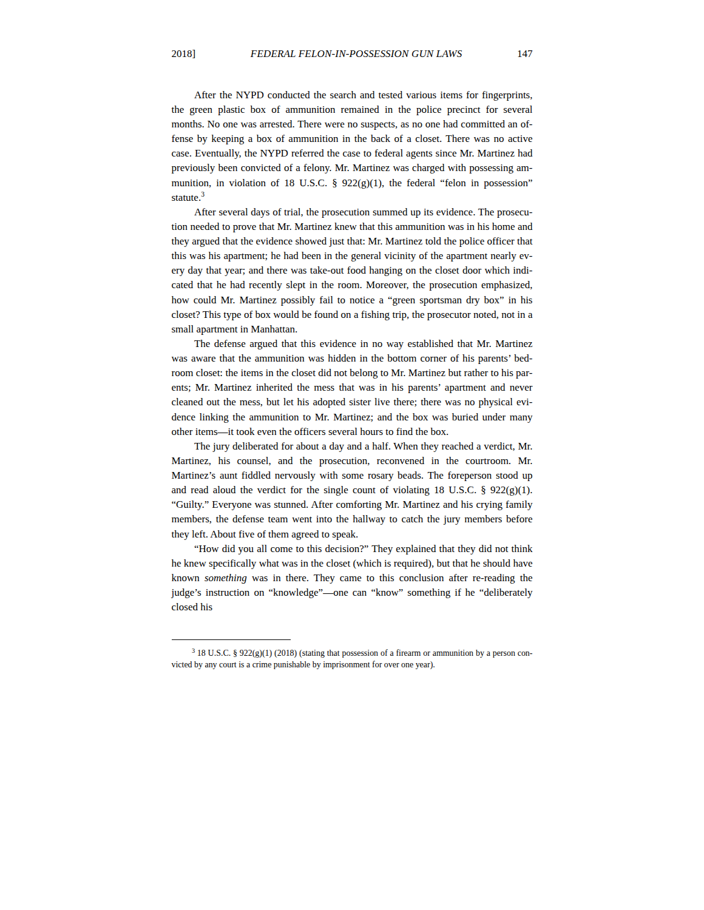2018] FEDERAL FELON-IN-POSSESSION GUN LAWS 147
After the NYPD conducted the search and tested various items for fingerprints, the green plastic box of ammunition remained in the police precinct for several months. No one was arrested. There were no suspects, as no one had committed an offense by keeping a box of ammunition in the back of a closet. There was no active case. Eventually, the NYPD referred the case to federal agents since Mr. Martinez had previously been convicted of a felony. Mr. Martinez was charged with possessing ammunition, in violation of 18 U.S.C. § 922(g)(1), the federal “felon in possession” statute.3
After several days of trial, the prosecution summed up its evidence. The prosecution needed to prove that Mr. Martinez knew that this ammunition was in his home and they argued that the evidence showed just that: Mr. Martinez told the police officer that this was his apartment; he had been in the general vicinity of the apartment nearly every day that year; and there was take-out food hanging on the closet door which indicated that he had recently slept in the room. Moreover, the prosecution emphasized, how could Mr. Martinez possibly fail to notice a “green sportsman dry box” in his closet? This type of box would be found on a fishing trip, the prosecutor noted, not in a small apartment in Manhattan.
The defense argued that this evidence in no way established that Mr. Martinez was aware that the ammunition was hidden in the bottom corner of his parents’ bedroom closet: the items in the closet did not belong to Mr. Martinez but rather to his parents; Mr. Martinez inherited the mess that was in his parents’ apartment and never cleaned out the mess, but let his adopted sister live there; there was no physical evidence linking the ammunition to Mr. Martinez; and the box was buried under many other items—it took even the officers several hours to find the box.
The jury deliberated for about a day and a half. When they reached a verdict, Mr. Martinez, his counsel, and the prosecution, reconvened in the courtroom. Mr. Martinez’s aunt fiddled nervously with some rosary beads. The foreperson stood up and read aloud the verdict for the single count of violating 18 U.S.C. § 922(g)(1). “Guilty.” Everyone was stunned. After comforting Mr. Martinez and his crying family members, the defense team went into the hallway to catch the jury members before they left. About five of them agreed to speak.
“How did you all come to this decision?” They explained that they did not think he knew specifically what was in the closet (which is required), but that he should have known something was in there. They came to this conclusion after re-reading the judge’s instruction on “knowledge”—one can “know” something if he “deliberately closed his
318 U.S.C. § 922(g)(1) (2018) (stating that possession of a firearm or ammunition by a person convicted by any court is a crime punishable by imprisonment for over one year).